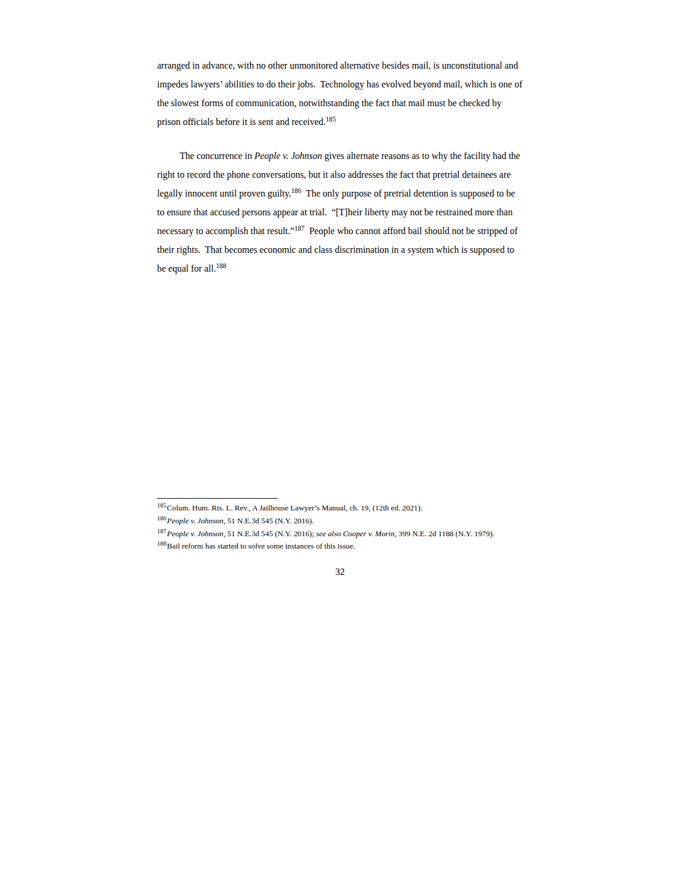arranged in advance, with no other unmonitored alternative besides mail, is unconstitutional and impedes lawyers’ abilities to do their jobs. Technology has evolved beyond mail, which is one of the slowest forms of communication, notwithstanding the fact that mail must be checked by prison officials before it is sent and received.185
The concurrence in People v. Johnson gives alternate reasons as to why the facility had the right to record the phone conversations, but it also addresses the fact that pretrial detainees are legally innocent until proven guilty.186 The only purpose of pretrial detention is supposed to be to ensure that accused persons appear at trial. “[T]heir liberty may not be restrained more than necessary to accomplish that result.”187 People who cannot afford bail should not be stripped of their rights. That becomes economic and class discrimination in a system which is supposed to be equal for all.188
185 Colum. Hum. Rts. L. Rev., A Jailhouse Lawyer’s Manual, ch. 19, (12th ed. 2021).
186 People v. Johnson, 51 N.E.3d 545 (N.Y. 2016).
187 People v. Johnson, 51 N.E.3d 545 (N.Y. 2016); see also Cooper v. Morin, 399 N.E. 2d 1188 (N.Y. 1979).
188 Bail reform has started to solve some instances of this issue.
32